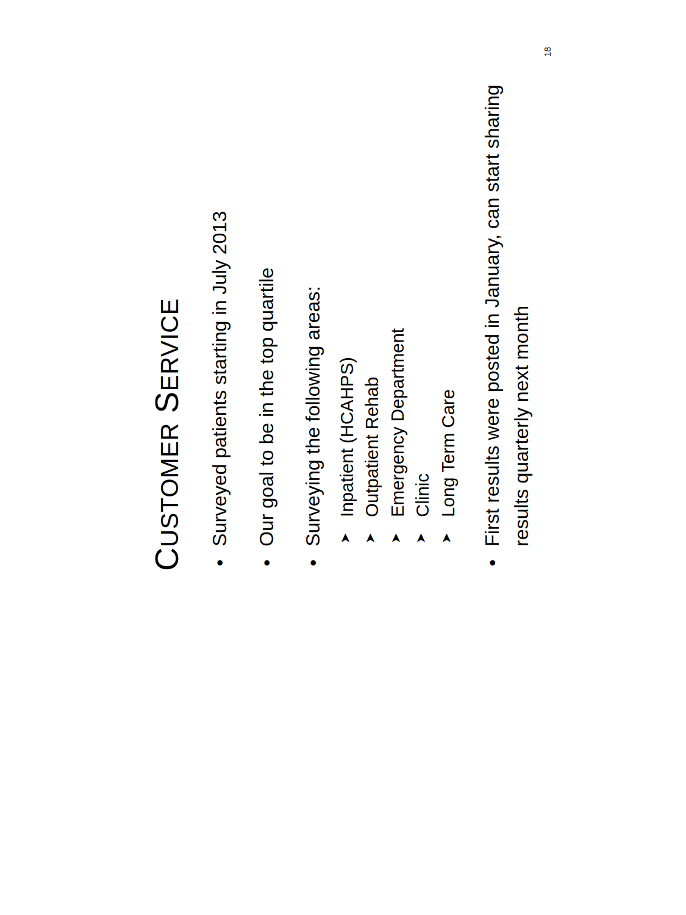CUSTOMER SERVICE
Surveyed patients starting in July 2013
Our goal to be in the top quartile
Surveying the following areas:
Inpatient (HCAHPS)
Outpatient Rehab
Emergency Department
Clinic
Long Term Care
First results were posted in January, can start sharing results quarterly next month
18